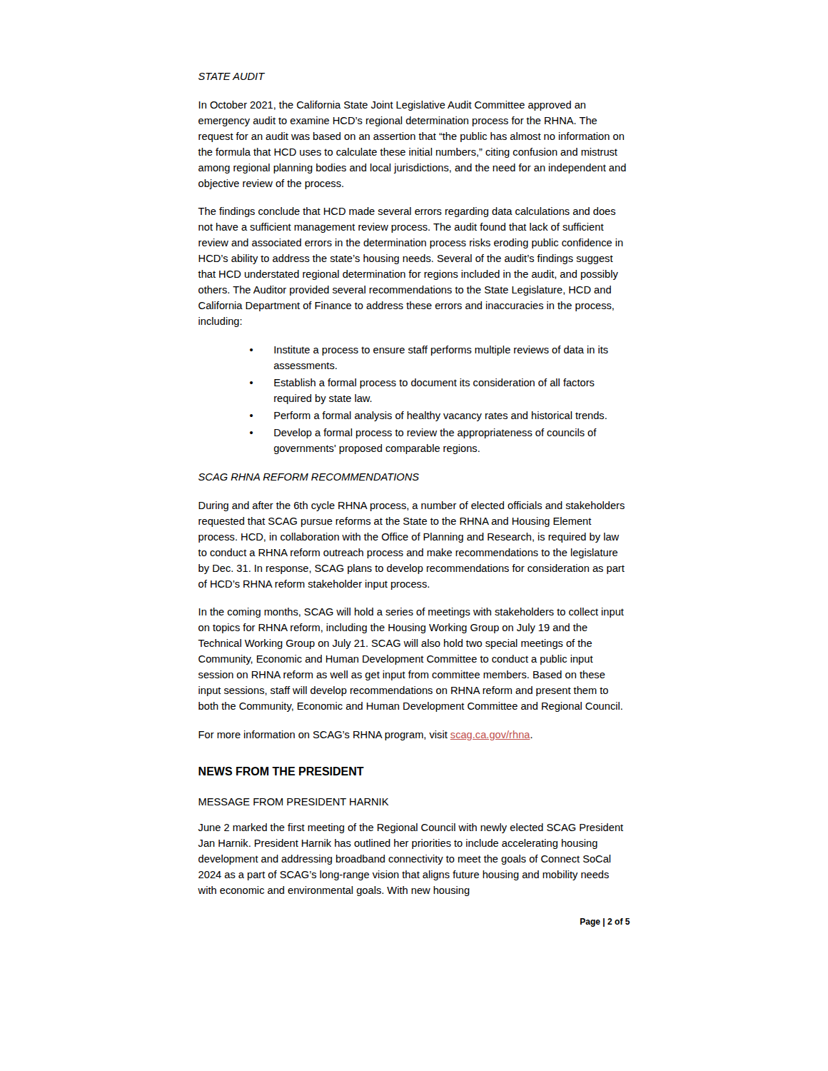STATE AUDIT
In October 2021, the California State Joint Legislative Audit Committee approved an emergency audit to examine HCD’s regional determination process for the RHNA. The request for an audit was based on an assertion that “the public has almost no information on the formula that HCD uses to calculate these initial numbers,” citing confusion and mistrust among regional planning bodies and local jurisdictions, and the need for an independent and objective review of the process.
The findings conclude that HCD made several errors regarding data calculations and does not have a sufficient management review process. The audit found that lack of sufficient review and associated errors in the determination process risks eroding public confidence in HCD’s ability to address the state’s housing needs. Several of the audit’s findings suggest that HCD understated regional determination for regions included in the audit, and possibly others. The Auditor provided several recommendations to the State Legislature, HCD and California Department of Finance to address these errors and inaccuracies in the process, including:
Institute a process to ensure staff performs multiple reviews of data in its assessments.
Establish a formal process to document its consideration of all factors required by state law.
Perform a formal analysis of healthy vacancy rates and historical trends.
Develop a formal process to review the appropriateness of councils of governments' proposed comparable regions.
SCAG RHNA REFORM RECOMMENDATIONS
During and after the 6th cycle RHNA process, a number of elected officials and stakeholders requested that SCAG pursue reforms at the State to the RHNA and Housing Element process. HCD, in collaboration with the Office of Planning and Research, is required by law to conduct a RHNA reform outreach process and make recommendations to the legislature by Dec. 31. In response, SCAG plans to develop recommendations for consideration as part of HCD’s RHNA reform stakeholder input process.
In the coming months, SCAG will hold a series of meetings with stakeholders to collect input on topics for RHNA reform, including the Housing Working Group on July 19 and the Technical Working Group on July 21. SCAG will also hold two special meetings of the Community, Economic and Human Development Committee to conduct a public input session on RHNA reform as well as get input from committee members. Based on these input sessions, staff will develop recommendations on RHNA reform and present them to both the Community, Economic and Human Development Committee and Regional Council.
For more information on SCAG’s RHNA program, visit scag.ca.gov/rhna.
NEWS FROM THE PRESIDENT
MESSAGE FROM PRESIDENT HARNIK
June 2 marked the first meeting of the Regional Council with newly elected SCAG President Jan Harnik. President Harnik has outlined her priorities to include accelerating housing development and addressing broadband connectivity to meet the goals of Connect SoCal 2024 as a part of SCAG’s long-range vision that aligns future housing and mobility needs with economic and environmental goals. With new housing
Page | 2 of 5